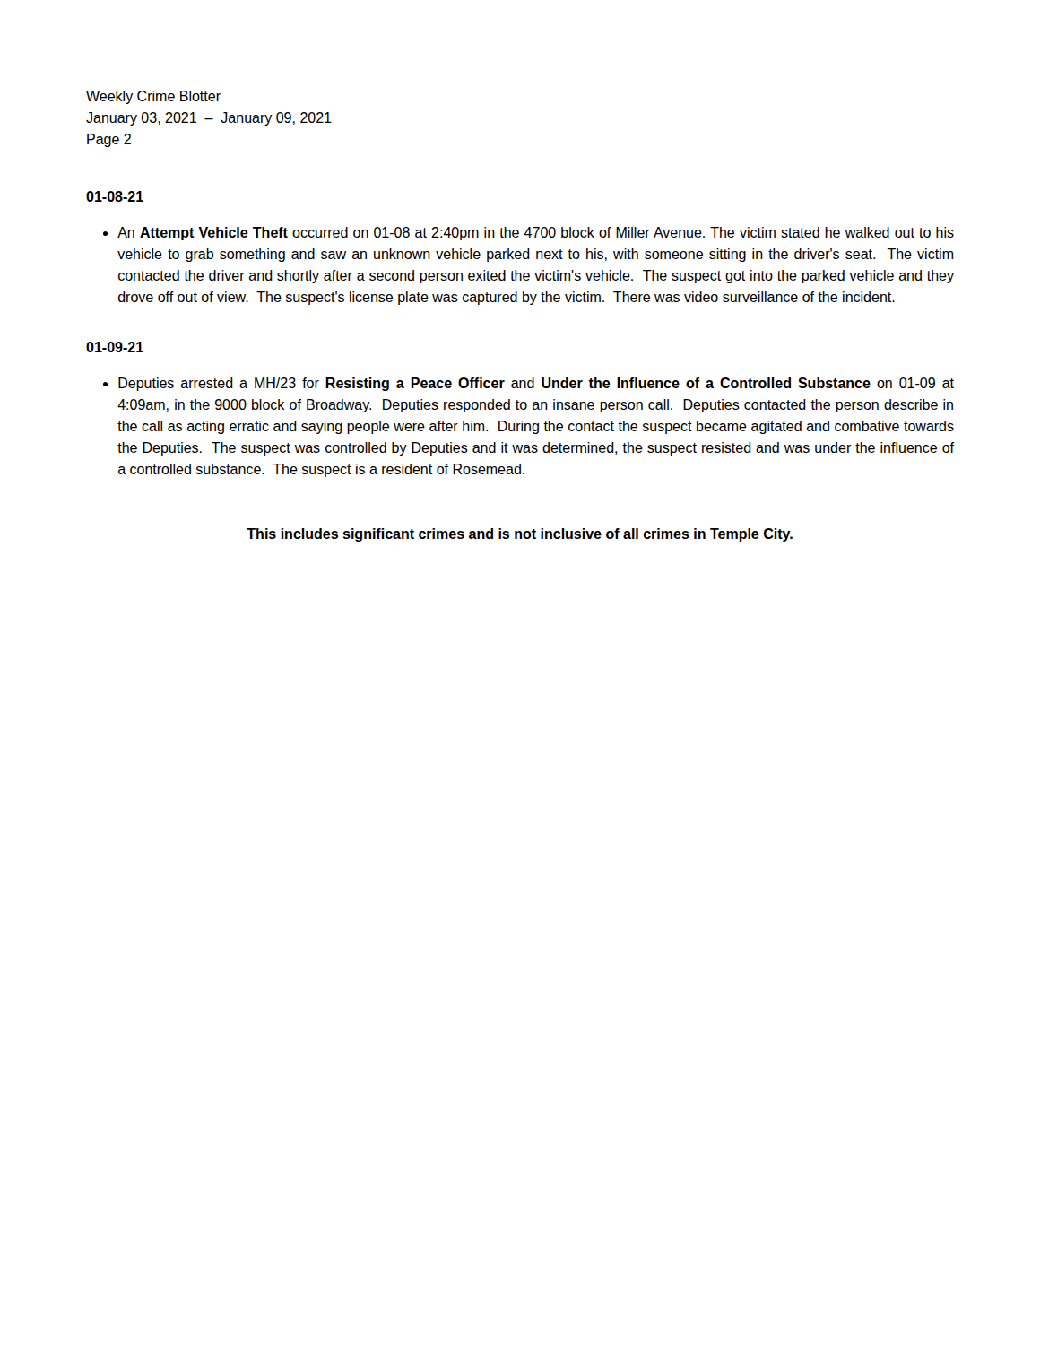Weekly Crime Blotter
January 03, 2021 – January 09, 2021
Page 2
01-08-21
An Attempt Vehicle Theft occurred on 01-08 at 2:40pm in the 4700 block of Miller Avenue. The victim stated he walked out to his vehicle to grab something and saw an unknown vehicle parked next to his, with someone sitting in the driver's seat. The victim contacted the driver and shortly after a second person exited the victim's vehicle. The suspect got into the parked vehicle and they drove off out of view. The suspect's license plate was captured by the victim. There was video surveillance of the incident.
01-09-21
Deputies arrested a MH/23 for Resisting a Peace Officer and Under the Influence of a Controlled Substance on 01-09 at 4:09am, in the 9000 block of Broadway. Deputies responded to an insane person call. Deputies contacted the person describe in the call as acting erratic and saying people were after him. During the contact the suspect became agitated and combative towards the Deputies. The suspect was controlled by Deputies and it was determined, the suspect resisted and was under the influence of a controlled substance. The suspect is a resident of Rosemead.
This includes significant crimes and is not inclusive of all crimes in Temple City.